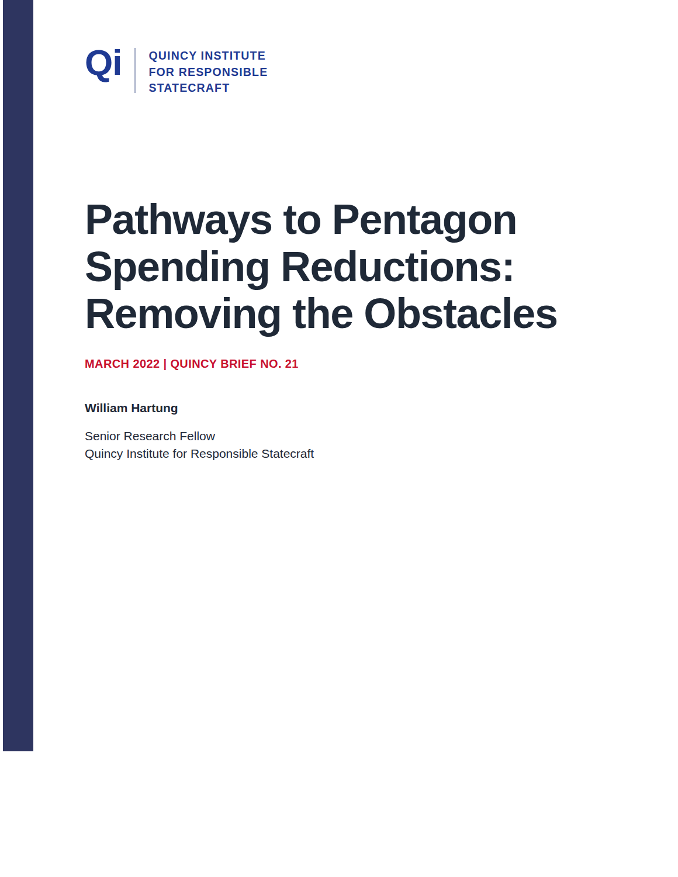Qi
Quincy Institute
for Responsible
Statecraft
Pathways to Pentagon Spending Reductions: Removing the Obstacles
MARCH 2022 | QUINCY BRIEF NO. 21
William Hartung
Senior Research Fellow
Quincy Institute for Responsible Statecraft